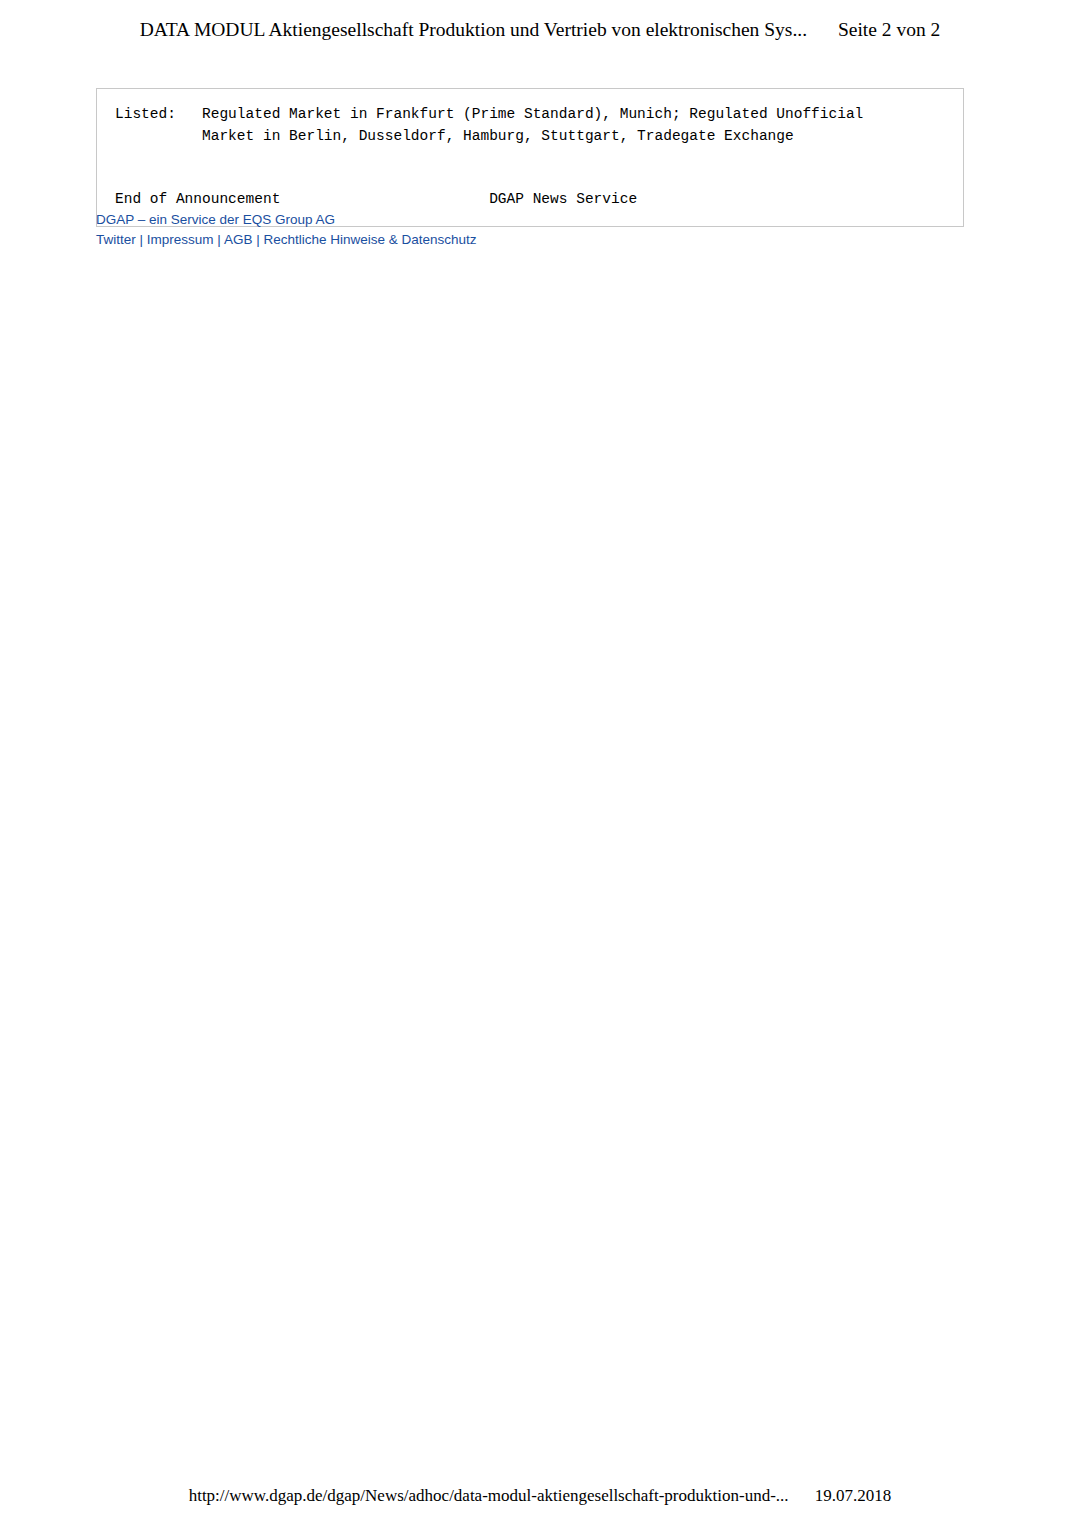DATA MODUL Aktiengesellschaft Produktion und Vertrieb von elektronischen Sys... Seite 2 von 2
Listed: Regulated Market in Frankfurt (Prime Standard), Munich; Regulated Unofficial Market in Berlin, Dusseldorf, Hamburg, Stuttgart, Tradegate Exchange
End of Announcement DGAP News Service
DGAP – ein Service der EQS Group AG
Twitter | Impressum | AGB | Rechtliche Hinweise & Datenschutz
http://www.dgap.de/dgap/News/adhoc/data-modul-aktiengesellschaft-produktion-und-... 19.07.2018